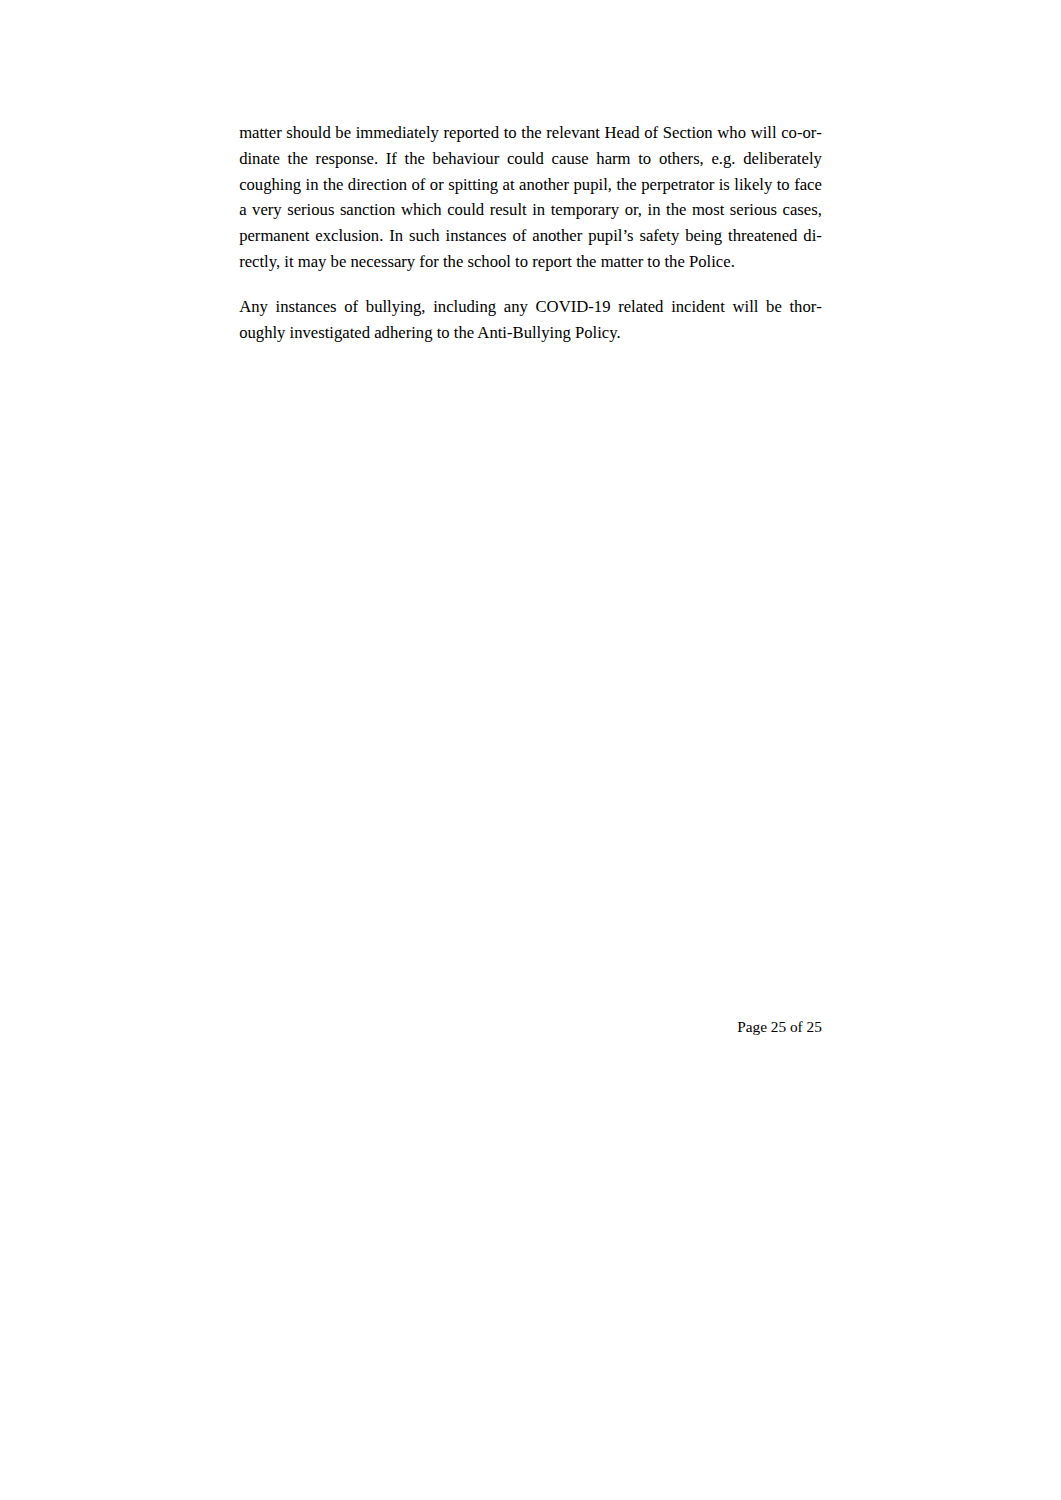matter should be immediately reported to the relevant Head of Section who will co-ordinate the response. If the behaviour could cause harm to others, e.g. deliberately coughing in the direction of or spitting at another pupil, the perpetrator is likely to face a very serious sanction which could result in temporary or, in the most serious cases, permanent exclusion. In such instances of another pupil’s safety being threatened directly, it may be necessary for the school to report the matter to the Police.
Any instances of bullying, including any COVID-19 related incident will be thoroughly investigated adhering to the Anti-Bullying Policy.
Page 25 of 25